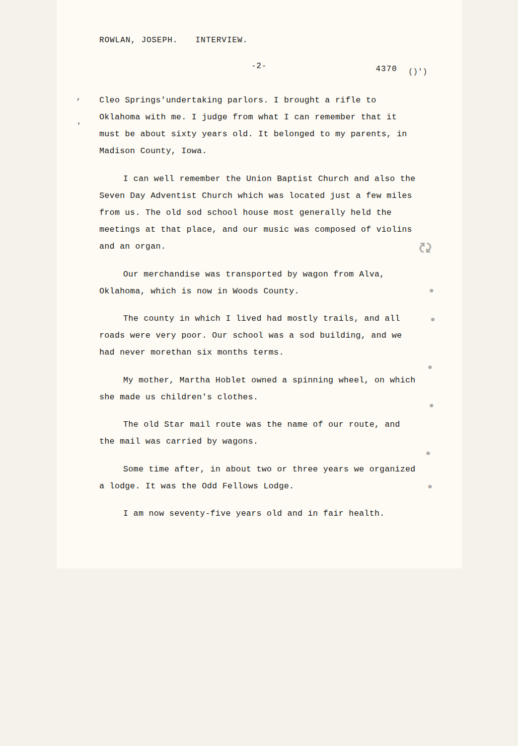ROWLAN, JOSEPH. INTERVIEW.
-2-
4370
()')
, '
Cleo Springs'undertaking parlors. I brought a rifle to Oklahoma with me. I judge from what I can remember that it must be about sixty years old. It belonged to my parents, in Madison County, Iowa.
I can well remember the Union Baptist Church and also the Seven Day Adventist Church which was located just a few miles from us. The old sod school house most generally held the meetings at that place, and our music was composed of violins and an organ.
Our merchandise was transported by wagon from Alva, Oklahoma, which is now in Woods County.
The county in which I lived had mostly trails, and all roads were very poor. Our school was a sod building, and we had never morethan six months terms.
My mother, Martha Hoblet owned a spinning wheel, on which she made us children's clothes.
The old Star mail route was the name of our route, and the mail was carried by wagons.
Some time after, in about two or three years we organized a lodge. It was the Odd Fellows Lodge.
I am now seventy-five years old and in fair health.
🗘 • • • • • •